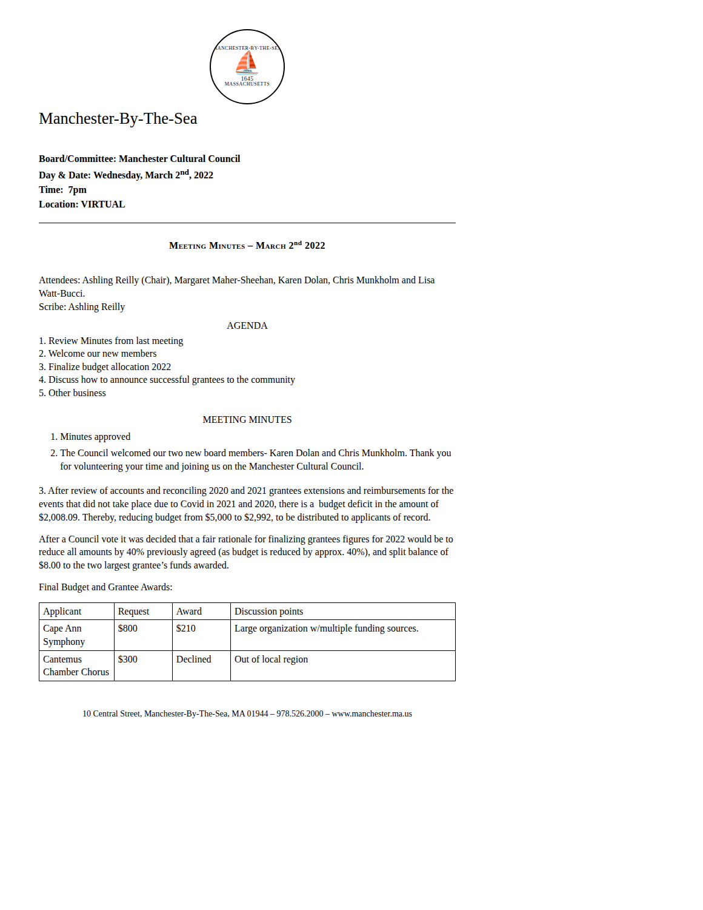MANCHESTER-BY-THE-SEA
⛵
1645
MASSACHUSETTS
Manchester-By-The-Sea
Board/Committee: Manchester Cultural Council
Day & Date: Wednesday, March 2nd, 2022
Time: 7pm
Location: VIRTUAL
Meeting Minutes – March 2nd 2022
Attendees: Ashling Reilly (Chair), Margaret Maher-Sheehan, Karen Dolan, Chris Munkholm and Lisa Watt-Bucci.
Scribe: Ashling Reilly
AGENDA
1. Review Minutes from last meeting
2. Welcome our new members
3. Finalize budget allocation 2022
4. Discuss how to announce successful grantees to the community
5. Other business
MEETING MINUTES
Minutes approved
The Council welcomed our two new board members- Karen Dolan and Chris Munkholm. Thank you for volunteering your time and joining us on the Manchester Cultural Council.
3. After review of accounts and reconciling 2020 and 2021 grantees extensions and reimbursements for the events that did not take place due to Covid in 2021 and 2020, there is a budget deficit in the amount of $2,008.09. Thereby, reducing budget from $5,000 to $2,992, to be distributed to applicants of record.
After a Council vote it was decided that a fair rationale for finalizing grantees figures for 2022 would be to reduce all amounts by 40% previously agreed (as budget is reduced by approx. 40%), and split balance of $8.00 to the two largest grantee’s funds awarded.
Final Budget and Grantee Awards:
| Applicant | Request | Award | Discussion points |
| Cape Ann Symphony | $800 | $210 | Large organization w/multiple funding sources. |
| Cantemus Chamber Chorus | $300 | Declined | Out of local region |
10 Central Street, Manchester-By-The-Sea, MA 01944 – 978.526.2000 – www.manchester.ma.us